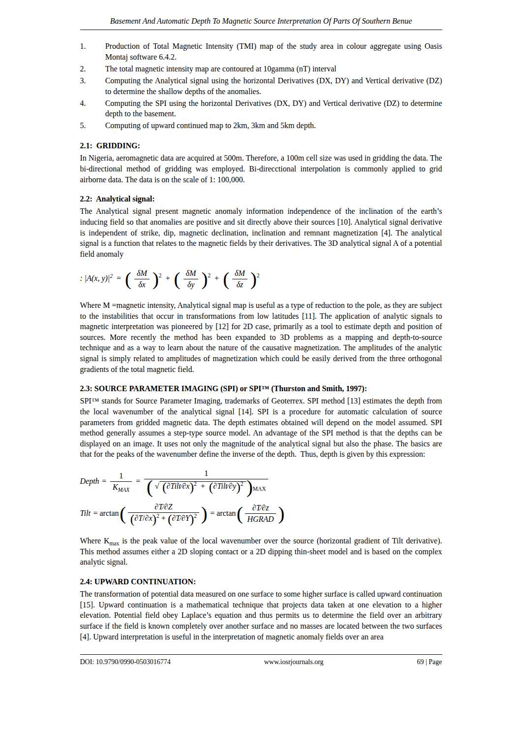Basement And Automatic Depth To Magnetic Source Interpretation Of Parts Of Southern Benue
1. Production of Total Magnetic Intensity (TMI) map of the study area in colour aggregate using Oasis Montaj software 6.4.2.
2. The total magnetic intensity map are contoured at 10gamma (nT) interval
3. Computing the Analytical signal using the horizontal Derivatives (DX, DY) and Vertical derivative (DZ) to determine the shallow depths of the anomalies.
4. Computing the SPI using the horizontal Derivatives (DX, DY) and Vertical derivative (DZ) to determine depth to the basement.
5. Computing of upward continued map to 2km, 3km and 5km depth.
2.1: GRIDDING:
In Nigeria, aeromagnetic data are acquired at 500m. Therefore, a 100m cell size was used in gridding the data. The bi-directional method of gridding was employed. Bi-direcctional interpolation is commonly applied to grid airborne data. The data is on the scale of 1: 100,000.
2.2: Analytical signal:
The Analytical signal present magnetic anomaly information independence of the inclination of the earth’s inducing field so that anomalies are positive and sit directly above their sources [10]. Analytical signal derivative is independent of strike, dip, magnetic declination, inclination and remnant magnetization [4]. The analytical signal is a function that relates to the magnetic fields by their derivatives. The 3D analytical signal A of a potential field anomaly
: |A(x, y)|2 = ( δM δx )2 + ( δM δy )2 + ( δM δz )2
Where M =magnetic intensity, Analytical signal map is useful as a type of reduction to the pole, as they are subject to the instabilities that occur in transformations from low latitudes [11]. The application of analytic signals to magnetic interpretation was pioneered by [12] for 2D case, primarily as a tool to estimate depth and position of sources. More recently the method has been expanded to 3D problems as a mapping and depth-to-source technique and as a way to learn about the nature of the causative magnetization. The amplitudes of the analytic signal is simply related to amplitudes of magnetization which could be easily derived from the three orthogonal gradients of the total magnetic field.
2.3: SOURCE PARAMETER IMAGING (SPI) or SPI™ (Thurston and Smith, 1997):
SPI™ stands for Source Parameter Imaging, trademarks of Geoterrex. SPI method [13] estimates the depth from the local wavenumber of the analytical signal [14]. SPI is a procedure for automatic calculation of source parameters from gridded magnetic data. The depth estimates obtained will depend on the model assumed. SPI method generally assumes a step-type source model. An advantage of the SPI method is that the depths can be displayed on an image. It uses not only the magnitude of the analytical signal but also the phase. The basics are that for the peaks of the wavenumber define the inverse of the depth. Thus, depth is given by this expression:
Depth = 1 KMAX = 1 ( √ (∂Tilt⁄∂x)2 + (∂Tilt⁄∂y)2 )MAX
Tilt = arctan ( ∂T⁄∂Z (∂T/∂x)2 + (∂T⁄∂Y)2 ) = arctan ( ∂T⁄∂z HGRAD )
Where Kmax is the peak value of the local wavenumber over the source (horizontal gradient of Tilt derivative). This method assumes either a 2D sloping contact or a 2D dipping thin-sheet model and is based on the complex analytic signal.
2.4: UPWARD CONTINUATION:
The transformation of potential data measured on one surface to some higher surface is called upward continuation [15]. Upward continuation is a mathematical technique that projects data taken at one elevation to a higher elevation. Potential field obey Laplace’s equation and thus permits us to determine the field over an arbitrary surface if the field is known completely over another surface and no masses are located between the two surfaces [4]. Upward interpretation is useful in the interpretation of magnetic anomaly fields over an area
DOI: 10.9790/0990-0503016774 www.iosrjournals.org 69 | Page